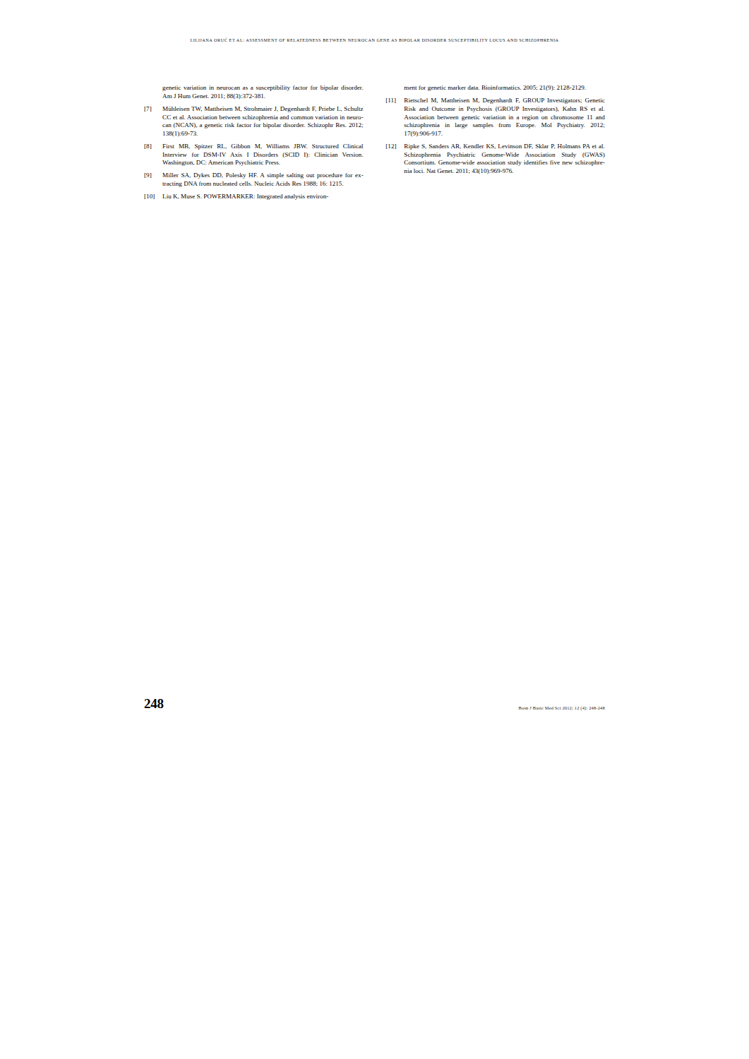Lilijana Oruć et al: Assessment of relatedness between neurocan gene as bipolar disorder susceptibility locus and schizophrenia
genetic variation in neurocan as a susceptibility factor for bipolar disorder. Am J Hum Genet. 2011; 88(3):372-381.
[7] Mühleisen TW, Mattheisen M, Strohmaier J, Degenhardt F, Priebe L, Schultz CC et al. Association between schizophrenia and common variation in neurocan (NCAN), a genetic risk factor for bipolar disorder. Schizophr Res. 2012; 138(1):69-73.
[8] First MB, Spitzer RL, Gibbon M, Williams JBW. Structured Clinical Interview for DSM-IV Axis I Disorders (SCID I): Clinician Version. Washington, DC: American Psychiatric Press.
[9] Miller SA, Dykes DD, Polesky HF. A simple salting out procedure for extracting DNA from nucleated cells. Nucleic Acids Res 1988; 16: 1215.
[10] Liu K, Muse S. POWERMARKER: Integrated analysis environ-
ment for genetic marker data. Bioinformatics. 2005; 21(9): 2128-2129.
[11] Rietschel M, Mattheisen M, Degenhardt F, GROUP Investigators; Genetic Risk and Outcome in Psychosis (GROUP Investigators), Kahn RS et al. Association between genetic variation in a region on chromosome 11 and schizophrenia in large samples from Europe. Mol Psychiatry. 2012; 17(9):906-917.
[12] Ripke S, Sanders AR, Kendler KS, Levinson DF, Sklar P, Holmans PA et al. Schizophrenia Psychiatric Genome-Wide Association Study (GWAS) Consortium. Genome-wide association study identifies five new schizophrenia loci. Nat Genet. 2011; 43(10):969-976.
248
Bosn J Basic Med Sci 2012; 12 (4): 248-248